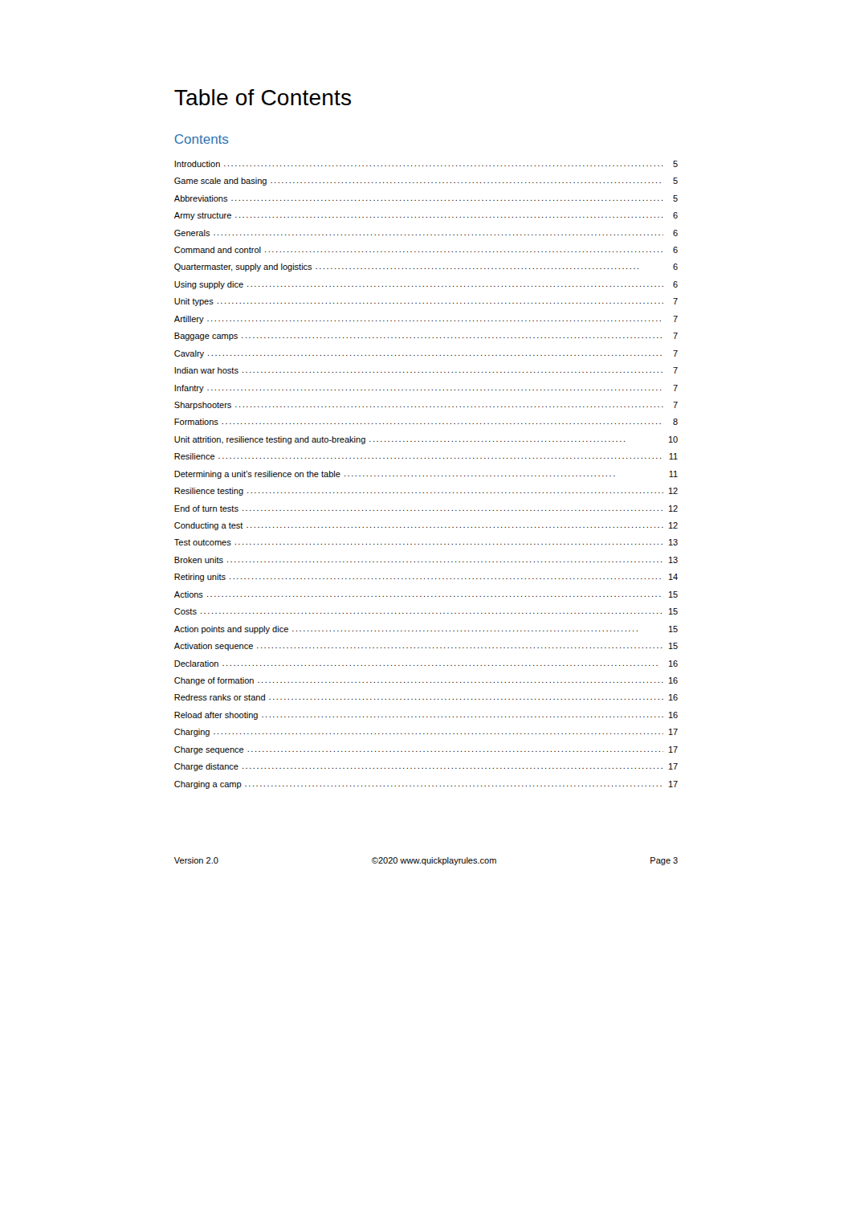Table of Contents
Contents
Introduction.......................................................................................................................................... 5
Game scale and basing............................................................................................................. 5
Abbreviations............................................................................................................................. 5
Army structure..................................................................................................................................... 6
Generals..................................................................................................................................... 6
Command and control............................................................................................................. 6
Quartermaster, supply and logistics....................................................................................... 6
Using supply dice..................................................................................................................... 6
Unit types..................................................................................................................................... 7
Artillery..................................................................................................................................... 7
Baggage camps..................................................................................................................... 7
Cavalry..................................................................................................................................... 7
Indian war hosts..................................................................................................................... 7
Infantry..................................................................................................................................... 7
Sharpshooters..................................................................................................................... 7
Formations..................................................................................................................................... 8
Unit attrition, resilience testing and auto-breaking..................................................................... 10
Resilience..................................................................................................................................... 11
Determining a unit’s resilience on the table......................................................................... 11
Resilience testing..................................................................................................................................... 12
End of turn tests..................................................................................................................... 12
Conducting a test..................................................................................................................... 12
Test outcomes..................................................................................................................... 13
Broken units..................................................................................................................... 13
Retiring units..................................................................................................................... 14
Actions..................................................................................................................................... 15
Costs..................................................................................................................................... 15
Action points and supply dice............................................................................................. 15
Activation sequence............................................................................................................. 15
Declaration..................................................................................................................... 16
Change of formation............................................................................................................. 16
Redress ranks or stand............................................................................................................. 16
Reload after shooting............................................................................................................. 16
Charging..................................................................................................................................... 17
Charge sequence..................................................................................................................... 17
Charge distance..................................................................................................................... 17
Charging a camp..................................................................................................................... 17
Version 2.0
©2020 www.quickplayrules.com
Page 3